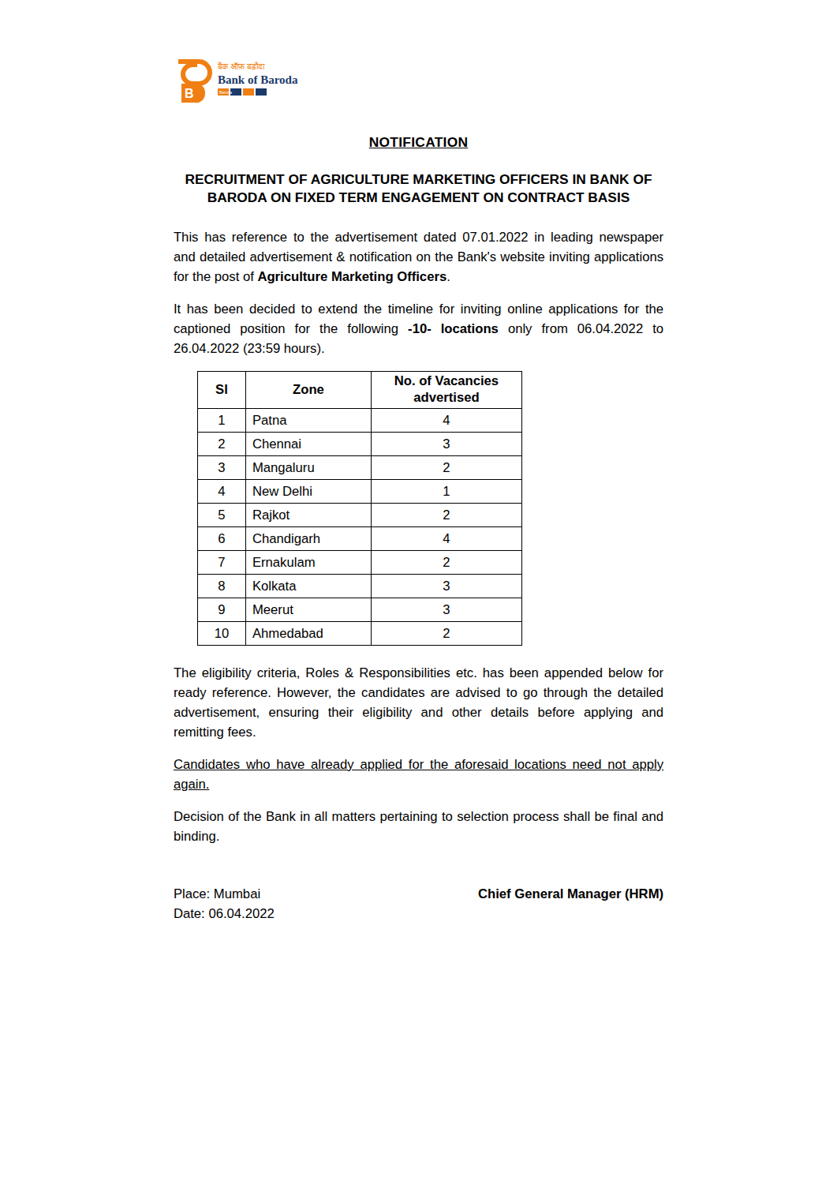B बैंक ऑफ़ बड़ौदा Bank of Baroda Baroda
NOTIFICATION
Recruitment of Agriculture Marketing Officers in Bank of Baroda on Fixed Term Engagement on Contract Basis
This has reference to the advertisement dated 07.01.2022 in leading newspaper and detailed advertisement & notification on the Bank's website inviting applications for the post of Agriculture Marketing Officers.
It has been decided to extend the timeline for inviting online applications for the captioned position for the following -10- locations only from 06.04.2022 to 26.04.2022 (23:59 hours).
| Sl | Zone | No. of Vacancies advertised |
| --- | --- | --- |
| 1 | Patna | 4 |
| 2 | Chennai | 3 |
| 3 | Mangaluru | 2 |
| 4 | New Delhi | 1 |
| 5 | Rajkot | 2 |
| 6 | Chandigarh | 4 |
| 7 | Ernakulam | 2 |
| 8 | Kolkata | 3 |
| 9 | Meerut | 3 |
| 10 | Ahmedabad | 2 |
The eligibility criteria, Roles & Responsibilities etc. has been appended below for ready reference. However, the candidates are advised to go through the detailed advertisement, ensuring their eligibility and other details before applying and remitting fees.
Candidates who have already applied for the aforesaid locations need not apply again.
Decision of the Bank in all matters pertaining to selection process shall be final and binding.
Place: Mumbai
Date: 06.04.2022
Chief General Manager (HRM)